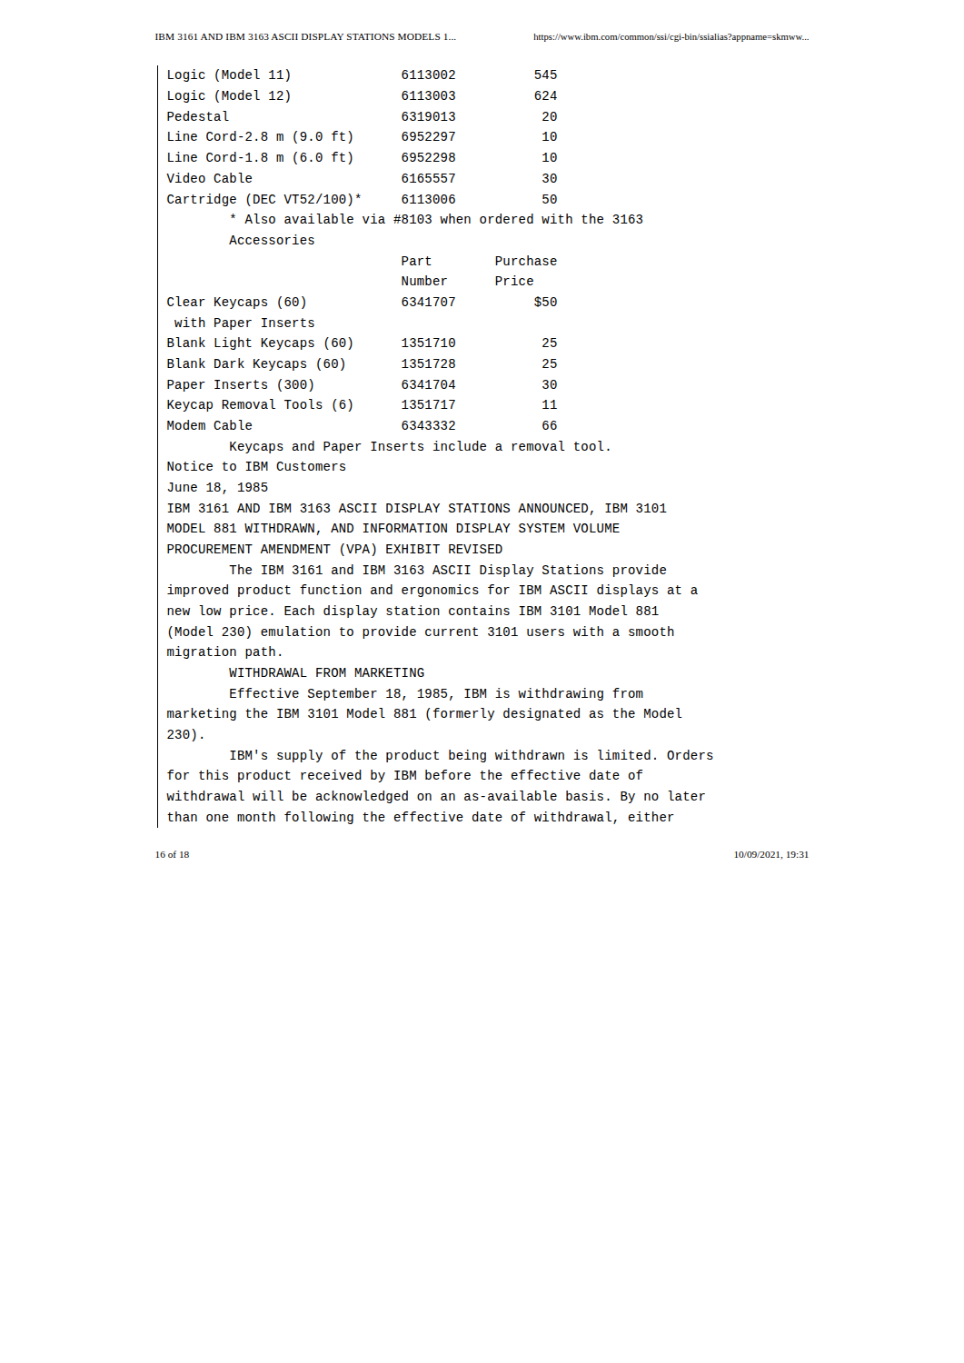IBM 3161 AND IBM 3163 ASCII DISPLAY STATIONS MODELS 1...
https://www.ibm.com/common/ssi/cgi-bin/ssialias?appname=skmww...
Logic (Model 11)              6113002          545
Logic (Model 12)              6113003          624
Pedestal                      6319013           20
Line Cord-2.8 m (9.0 ft)      6952297           10
Line Cord-1.8 m (6.0 ft)      6952298           10
Video Cable                   6165557           30
Cartridge (DEC VT52/100)*     6113006           50
        * Also available via #8103 when ordered with the 3163
        Accessories
                              Part        Purchase
                              Number      Price
Clear Keycaps (60)            6341707          $50
 with Paper Inserts
Blank Light Keycaps (60)      1351710           25
Blank Dark Keycaps (60)       1351728           25
Paper Inserts (300)           6341704           30
Keycap Removal Tools (6)      1351717           11
Modem Cable                   6343332           66
        Keycaps and Paper Inserts include a removal tool.
Notice to IBM Customers
June 18, 1985
IBM 3161 AND IBM 3163 ASCII DISPLAY STATIONS ANNOUNCED, IBM 3101
MODEL 881 WITHDRAWN, AND INFORMATION DISPLAY SYSTEM VOLUME
PROCUREMENT AMENDMENT (VPA) EXHIBIT REVISED
        The IBM 3161 and IBM 3163 ASCII Display Stations provide
improved product function and ergonomics for IBM ASCII displays at a
new low price. Each display station contains IBM 3101 Model 881
(Model 230) emulation to provide current 3101 users with a smooth
migration path.
        WITHDRAWAL FROM MARKETING
        Effective September 18, 1985, IBM is withdrawing from
marketing the IBM 3101 Model 881 (formerly designated as the Model
230).
        IBM's supply of the product being withdrawn is limited. Orders
for this product received by IBM before the effective date of
withdrawal will be acknowledged on an as-available basis. By no later
than one month following the effective date of withdrawal, either
16 of 18
10/09/2021, 19:31